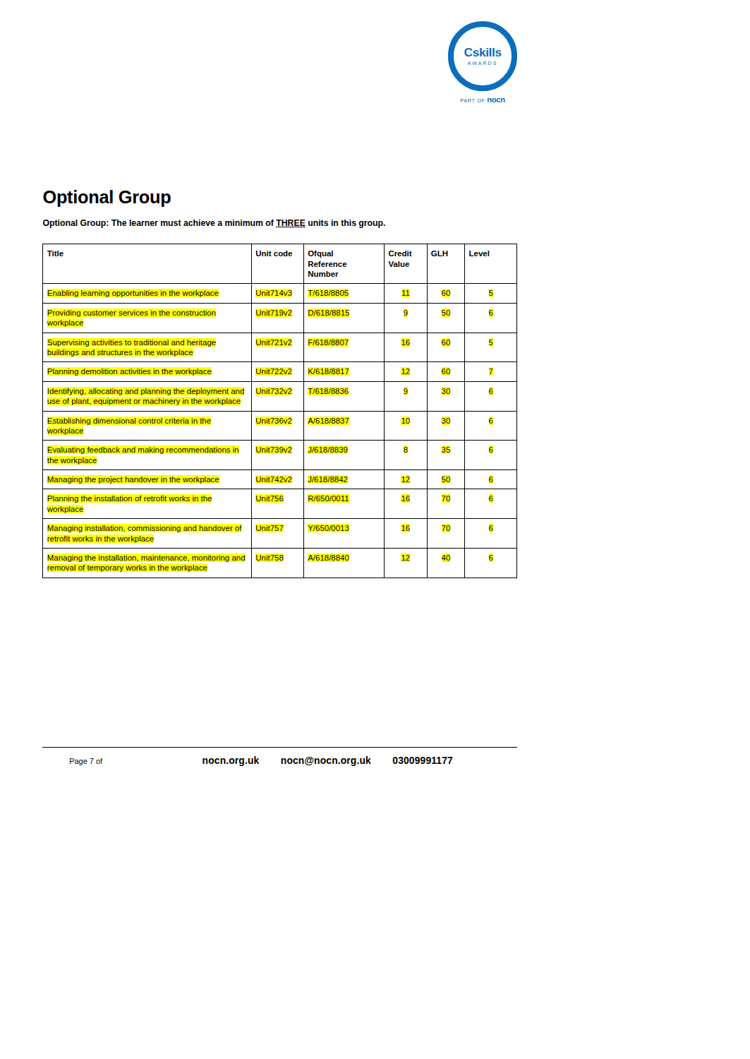Cskills
AWARDS
PART OF nocn
Optional Group
Optional Group: The learner must achieve a minimum of THREE units in this group.
| Title | Unit code | Ofqual Reference Number | Credit Value | GLH | Level |
| --- | --- | --- | --- | --- | --- |
| Enabling learning opportunities in the workplace | Unit714v3 | T/618/8805 | 11 | 60 | 5 |
| Providing customer services in the construction workplace | Unit719v2 | D/618/8815 | 9 | 50 | 6 |
| Supervising activities to traditional and heritage buildings and structures in the workplace | Unit721v2 | F/618/8807 | 16 | 60 | 5 |
| Planning demolition activities in the workplace | Unit722v2 | K/618/8817 | 12 | 60 | 7 |
| Identifying, allocating and planning the deployment and use of plant, equipment or machinery in the workplace | Unit732v2 | T/618/8836 | 9 | 30 | 6 |
| Establishing dimensional control criteria in the workplace | Unit736v2 | A/618/8837 | 10 | 30 | 6 |
| Evaluating feedback and making recommendations in the workplace | Unit739v2 | J/618/8839 | 8 | 35 | 6 |
| Managing the project handover in the workplace | Unit742v2 | J/618/8842 | 12 | 50 | 6 |
| Planning the installation of retrofit works in the workplace | Unit756 | R/650/0011 | 16 | 70 | 6 |
| Managing installation, commissioning and handover of retrofit works in the workplace | Unit757 | Y/650/0013 | 16 | 70 | 6 |
| Managing the installation, maintenance, monitoring and removal of temporary works in the workplace | Unit758 | A/618/8840 | 12 | 40 | 6 |
Page 7 of
nocn.org.uk nocn@nocn.org.uk 03009991177